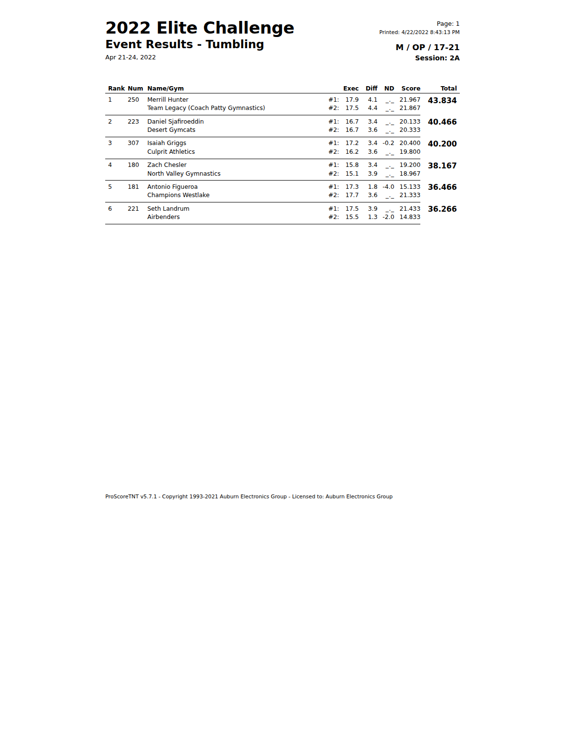Page: 1
Printed: 4/22/2022 8:43:13 PM
M / OP / 17-21
Session: 2A
2022 Elite Challenge
Event Results - Tumbling
Apr 21-24, 2022
| Rank | Num | Name/Gym | | Exec | Diff | ND | Score | Total |
| --- | --- | --- | --- | --- | --- | --- | --- | --- |
| 1 | 250 | Merrill Hunter | #1: | 17.9 | 4.1 | _._ | 21.967 | 43.834 |
| | | Team Legacy (Coach Patty Gymnastics) | #2: | 17.5 | 4.4 | _._ | 21.867 |
| 2 | 223 | Daniel Sjafiroeddin | #1: | 16.7 | 3.4 | _._ | 20.133 | 40.466 |
| | | Desert Gymcats | #2: | 16.7 | 3.6 | _._ | 20.333 |
| 3 | 307 | Isaiah Griggs | #1: | 17.2 | 3.4 | -0.2 | 20.400 | 40.200 |
| | | Culprit Athletics | #2: | 16.2 | 3.6 | _._ | 19.800 |
| 4 | 180 | Zach Chesler | #1: | 15.8 | 3.4 | _._ | 19.200 | 38.167 |
| | | North Valley Gymnastics | #2: | 15.1 | 3.9 | _._ | 18.967 |
| 5 | 181 | Antonio Figueroa | #1: | 17.3 | 1.8 | -4.0 | 15.133 | 36.466 |
| | | Champions Westlake | #2: | 17.7 | 3.6 | _._ | 21.333 |
| 6 | 221 | Seth Landrum | #1: | 17.5 | 3.9 | _._ | 21.433 | 36.266 |
| | | Airbenders | #2: | 15.5 | 1.3 | -2.0 | 14.833 |
ProScoreTNT v5.7.1 - Copyright 1993-2021 Auburn Electronics Group - Licensed to: Auburn Electronics Group